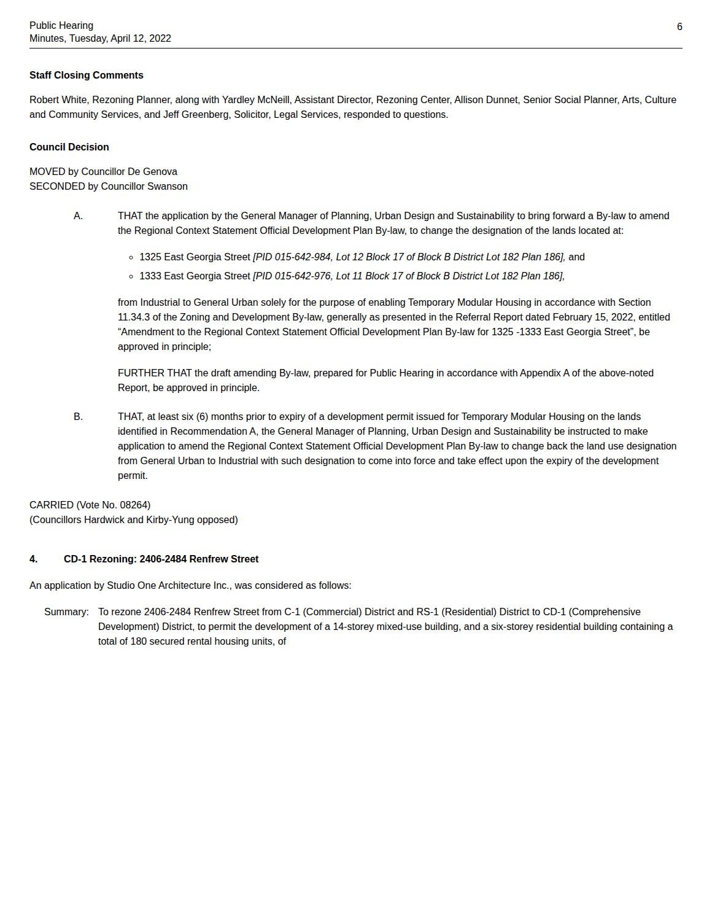Public Hearing
Minutes, Tuesday, April 12, 2022
6
Staff Closing Comments
Robert White, Rezoning Planner, along with Yardley McNeill, Assistant Director, Rezoning Center, Allison Dunnet, Senior Social Planner, Arts, Culture and Community Services, and Jeff Greenberg, Solicitor, Legal Services, responded to questions.
Council Decision
MOVED by Councillor De Genova
SECONDED by Councillor Swanson
A.
THAT the application by the General Manager of Planning, Urban Design and Sustainability to bring forward a By-law to amend the Regional Context Statement Official Development Plan By-law, to change the designation of the lands located at:
1325 East Georgia Street [PID 015-642-984, Lot 12 Block 17 of Block B District Lot 182 Plan 186], and
1333 East Georgia Street [PID 015-642-976, Lot 11 Block 17 of Block B District Lot 182 Plan 186],
from Industrial to General Urban solely for the purpose of enabling Temporary Modular Housing in accordance with Section 11.34.3 of the Zoning and Development By-law, generally as presented in the Referral Report dated February 15, 2022, entitled “Amendment to the Regional Context Statement Official Development Plan By-law for 1325 -1333 East Georgia Street”, be approved in principle;
FURTHER THAT the draft amending By-law, prepared for Public Hearing in accordance with Appendix A of the above-noted Report, be approved in principle.
B.
THAT, at least six (6) months prior to expiry of a development permit issued for Temporary Modular Housing on the lands identified in Recommendation A, the General Manager of Planning, Urban Design and Sustainability be instructed to make application to amend the Regional Context Statement Official Development Plan By-law to change back the land use designation from General Urban to Industrial with such designation to come into force and take effect upon the expiry of the development permit.
CARRIED (Vote No. 08264)
(Councillors Hardwick and Kirby-Yung opposed)
4.
CD-1 Rezoning: 2406-2484 Renfrew Street
An application by Studio One Architecture Inc., was considered as follows:
Summary:
To rezone 2406-2484 Renfrew Street from C-1 (Commercial) District and RS-1 (Residential) District to CD-1 (Comprehensive Development) District, to permit the development of a 14-storey mixed-use building, and a six-storey residential building containing a total of 180 secured rental housing units, of